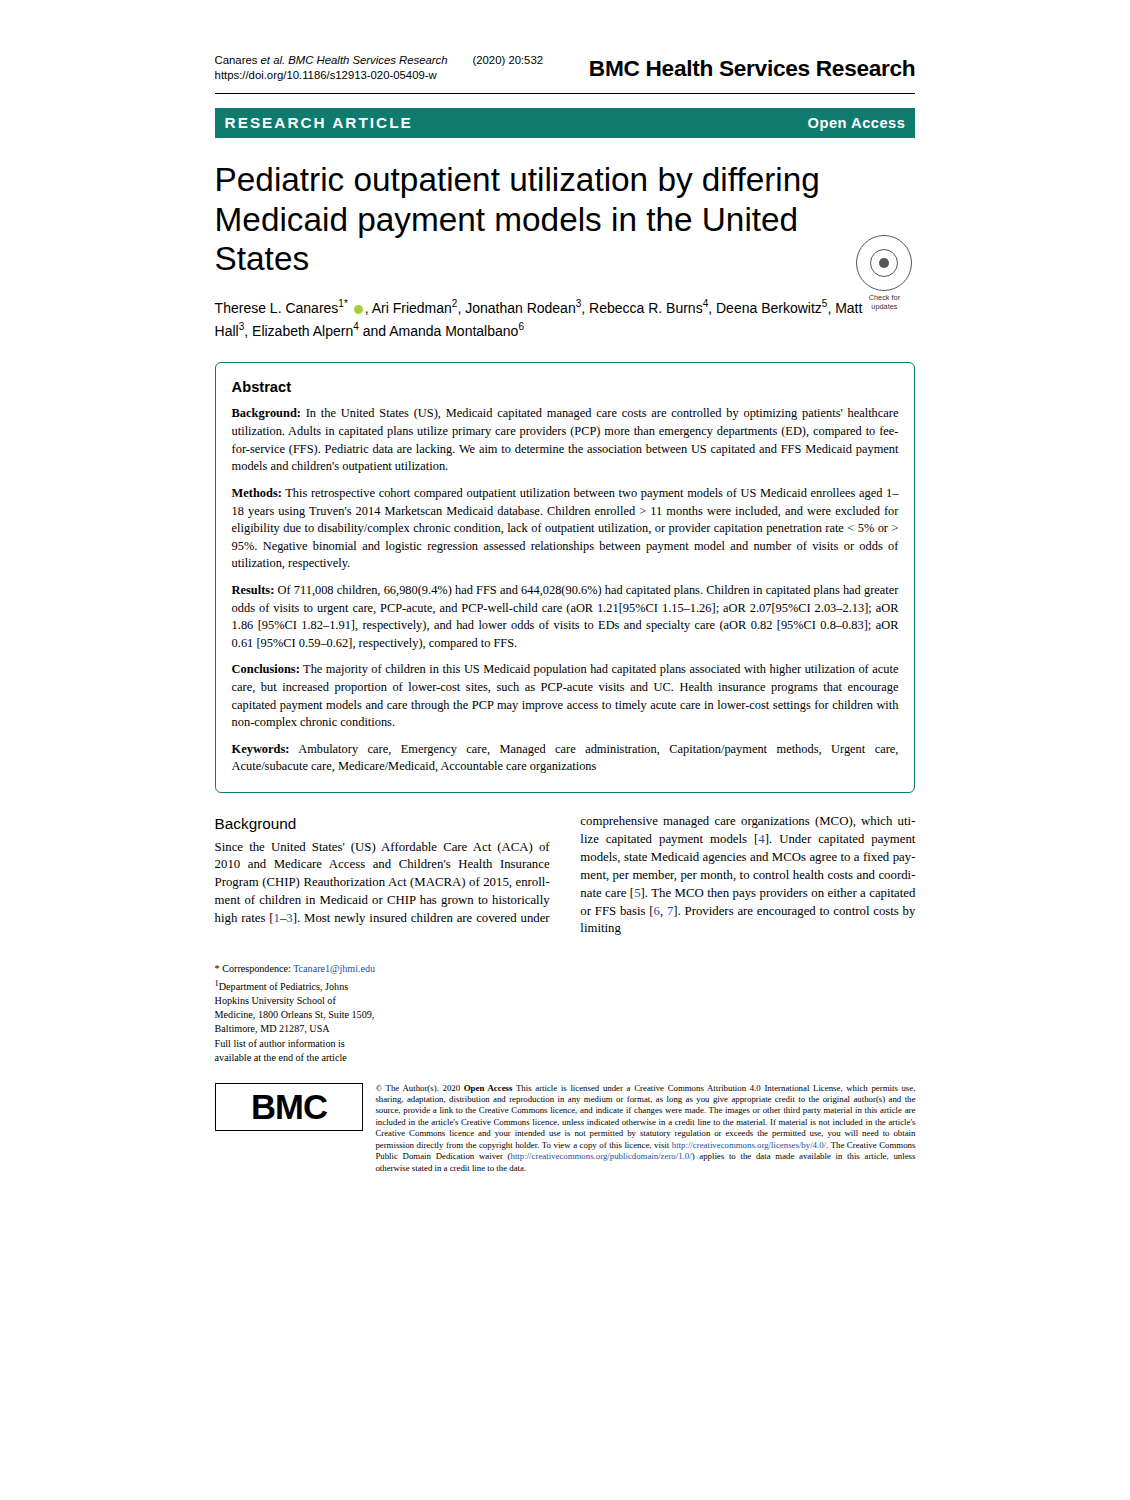Canares et al. BMC Health Services Research (2020) 20:532
https://doi.org/10.1186/s12913-020-05409-w
BMC Health Services Research
RESEARCH ARTICLE Open Access
Pediatric outpatient utilization by differing Medicaid payment models in the United States
Check for
updates
Therese L. Canares1* , Ari Friedman2, Jonathan Rodean3, Rebecca R. Burns4, Deena Berkowitz5, Matt Hall3, Elizabeth Alpern4 and Amanda Montalbano6
Abstract
Background: In the United States (US), Medicaid capitated managed care costs are controlled by optimizing patients' healthcare utilization. Adults in capitated plans utilize primary care providers (PCP) more than emergency departments (ED), compared to fee-for-service (FFS). Pediatric data are lacking. We aim to determine the association between US capitated and FFS Medicaid payment models and children's outpatient utilization.
Methods: This retrospective cohort compared outpatient utilization between two payment models of US Medicaid enrollees aged 1–18 years using Truven's 2014 Marketscan Medicaid database. Children enrolled > 11 months were included, and were excluded for eligibility due to disability/complex chronic condition, lack of outpatient utilization, or provider capitation penetration rate < 5% or > 95%. Negative binomial and logistic regression assessed relationships between payment model and number of visits or odds of utilization, respectively.
Results: Of 711,008 children, 66,980(9.4%) had FFS and 644,028(90.6%) had capitated plans. Children in capitated plans had greater odds of visits to urgent care, PCP-acute, and PCP-well-child care (aOR 1.21[95%CI 1.15–1.26]; aOR 2.07[95%CI 2.03–2.13]; aOR 1.86 [95%CI 1.82–1.91], respectively), and had lower odds of visits to EDs and specialty care (aOR 0.82 [95%CI 0.8–0.83]; aOR 0.61 [95%CI 0.59–0.62], respectively), compared to FFS.
Conclusions: The majority of children in this US Medicaid population had capitated plans associated with higher utilization of acute care, but increased proportion of lower-cost sites, such as PCP-acute visits and UC. Health insurance programs that encourage capitated payment models and care through the PCP may improve access to timely acute care in lower-cost settings for children with non-complex chronic conditions.
Keywords: Ambulatory care, Emergency care, Managed care administration, Capitation/payment methods, Urgent care, Acute/subacute care, Medicare/Medicaid, Accountable care organizations
Background
Since the United States' (US) Affordable Care Act (ACA) of 2010 and Medicare Access and Children's Health Insurance Program (CHIP) Reauthorization Act (MACRA) of 2015, enrollment of children in Medicaid or CHIP has grown to historically high rates [1–3]. Most newly insured children are covered under comprehensive managed care organizations (MCO), which utilize capitated payment models [4]. Under capitated payment models, state Medicaid agencies and MCOs agree to a fixed payment, per member, per month, to control health costs and coordinate care [5]. The MCO then pays providers on either a capitated or FFS basis [6, 7]. Providers are encouraged to control costs by limiting
* Correspondence: Tcanare1@jhmi.edu
1Department of Pediatrics, Johns Hopkins University School of Medicine, 1800 Orleans St, Suite 1509, Baltimore, MD 21287, USA
Full list of author information is available at the end of the article
BMC
© The Author(s). 2020 Open Access This article is licensed under a Creative Commons Attribution 4.0 International License, which permits use, sharing, adaptation, distribution and reproduction in any medium or format, as long as you give appropriate credit to the original author(s) and the source, provide a link to the Creative Commons licence, and indicate if changes were made. The images or other third party material in this article are included in the article's Creative Commons licence, unless indicated otherwise in a credit line to the material. If material is not included in the article's Creative Commons licence and your intended use is not permitted by statutory regulation or exceeds the permitted use, you will need to obtain permission directly from the copyright holder. To view a copy of this licence, visit http://creativecommons.org/licenses/by/4.0/. The Creative Commons Public Domain Dedication waiver (http://creativecommons.org/publicdomain/zero/1.0/) applies to the data made available in this article, unless otherwise stated in a credit line to the data.